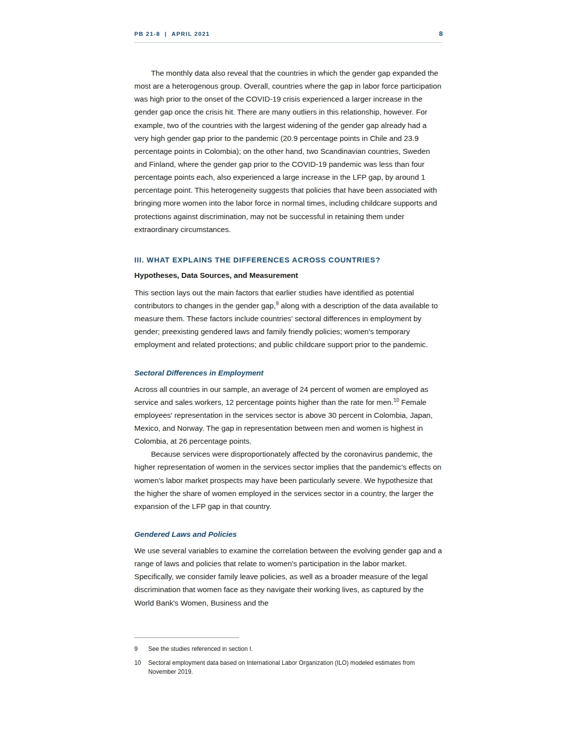PB 21-8 | April 2021 8
The monthly data also reveal that the countries in which the gender gap expanded the most are a heterogenous group. Overall, countries where the gap in labor force participation was high prior to the onset of the COVID-19 crisis experienced a larger increase in the gender gap once the crisis hit. There are many outliers in this relationship, however. For example, two of the countries with the largest widening of the gender gap already had a very high gender gap prior to the pandemic (20.9 percentage points in Chile and 23.9 percentage points in Colombia); on the other hand, two Scandinavian countries, Sweden and Finland, where the gender gap prior to the COVID-19 pandemic was less than four percentage points each, also experienced a large increase in the LFP gap, by around 1 percentage point. This heterogeneity suggests that policies that have been associated with bringing more women into the labor force in normal times, including childcare supports and protections against discrimination, may not be successful in retaining them under extraordinary circumstances.
III. What Explains the Differences Across Countries?
Hypotheses, Data Sources, and Measurement
This section lays out the main factors that earlier studies have identified as potential contributors to changes in the gender gap,9 along with a description of the data available to measure them. These factors include countries' sectoral differences in employment by gender; preexisting gendered laws and family friendly policies; women's temporary employment and related protections; and public childcare support prior to the pandemic.
Sectoral Differences in Employment
Across all countries in our sample, an average of 24 percent of women are employed as service and sales workers, 12 percentage points higher than the rate for men.10 Female employees' representation in the services sector is above 30 percent in Colombia, Japan, Mexico, and Norway. The gap in representation between men and women is highest in Colombia, at 26 percentage points.
Because services were disproportionately affected by the coronavirus pandemic, the higher representation of women in the services sector implies that the pandemic's effects on women's labor market prospects may have been particularly severe. We hypothesize that the higher the share of women employed in the services sector in a country, the larger the expansion of the LFP gap in that country.
Gendered Laws and Policies
We use several variables to examine the correlation between the evolving gender gap and a range of laws and policies that relate to women's participation in the labor market. Specifically, we consider family leave policies, as well as a broader measure of the legal discrimination that women face as they navigate their working lives, as captured by the World Bank's Women, Business and the
9 See the studies referenced in section I.
10 Sectoral employment data based on International Labor Organization (ILO) modeled estimates from November 2019.